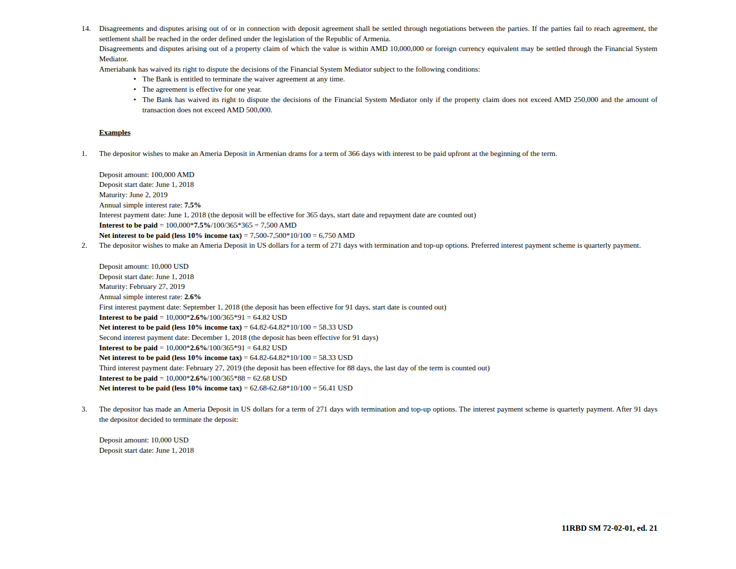Disagreements and disputes arising out of or in connection with deposit agreement shall be settled through negotiations between the parties. If the parties fail to reach agreement, the settlement shall be reached in the order defined under the legislation of the Republic of Armenia.
Disagreements and disputes arising out of a property claim of which the value is within AMD 10,000,000 or foreign currency equivalent may be settled through the Financial System Mediator.
Ameriabank has waived its right to dispute the decisions of the Financial System Mediator subject to the following conditions:
The Bank is entitled to terminate the waiver agreement at any time.
The agreement is effective for one year.
The Bank has waived its right to dispute the decisions of the Financial System Mediator only if the property claim does not exceed AMD 250,000 and the amount of transaction does not exceed AMD 500,000.
Examples
The depositor wishes to make an Ameria Deposit in Armenian drams for a term of 366 days with interest to be paid upfront at the beginning of the term.
Deposit amount: 100,000 AMD
Deposit start date: June 1, 2018
Maturity: June 2, 2019
Annual simple interest rate: 7.5%
Interest payment date: June 1, 2018 (the deposit will be effective for 365 days, start date and repayment date are counted out)
Interest to be paid = 100,000*7.5%/100/365*365 = 7,500 AMD
Net interest to be paid (less 10% income tax) = 7,500-7,500*10/100 = 6,750 AMD
The depositor wishes to make an Ameria Deposit in US dollars for a term of 271 days with termination and top-up options. Preferred interest payment scheme is quarterly payment.
Deposit amount: 10,000 USD
Deposit start date: June 1, 2018
Maturity: February 27, 2019
Annual simple interest rate: 2.6%
First interest payment date: September 1, 2018 (the deposit has been effective for 91 days, start date is counted out)
Interest to be paid = 10,000*2.6%/100/365*91 = 64.82 USD
Net interest to be paid (less 10% income tax) = 64.82-64.82*10/100 = 58.33 USD
Second interest payment date: December 1, 2018 (the deposit has been effective for 91 days)
Interest to be paid = 10,000*2.6%/100/365*91 = 64.82 USD
Net interest to be paid (less 10% income tax) = 64.82-64.82*10/100 = 58.33 USD
Third interest payment date: February 27, 2019 (the deposit has been effective for 88 days, the last day of the term is counted out)
Interest to be paid = 10,000*2.6%/100/365*88 = 62.68 USD
Net interest to be paid (less 10% income tax) = 62.68-62.68*10/100 = 56.41 USD
The depositor has made an Ameria Deposit in US dollars for a term of 271 days with termination and top-up options. The interest payment scheme is quarterly payment. After 91 days the depositor decided to terminate the deposit:
Deposit amount: 10,000 USD
Deposit start date: June 1, 2018
11RBD SM 72-02-01, ed. 21